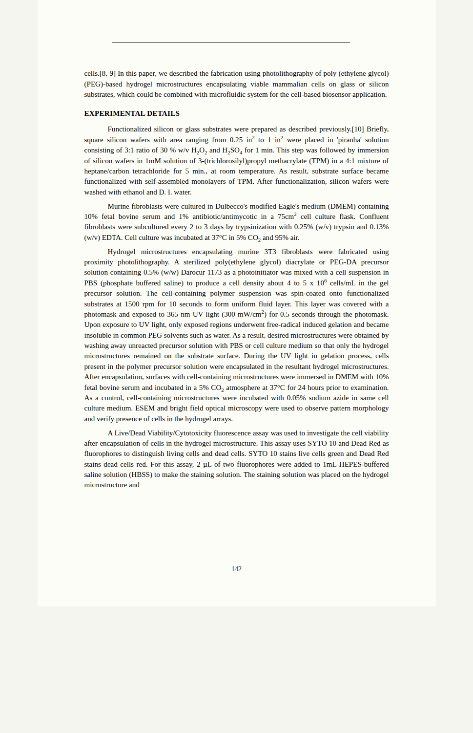cells.[8, 9] In this paper, we described the fabrication using photolithography of poly (ethylene glycol) (PEG)-based hydrogel microstructures encapsulating viable mammalian cells on glass or silicon substrates, which could be combined with microfluidic system for the cell-based biosensor application.
EXPERIMENTAL DETAILS
Functionalized silicon or glass substrates were prepared as described previously.[10] Briefly, square silicon wafers with area ranging from 0.25 in2 to 1 in2 were placed in 'piranha' solution consisting of 3:1 ratio of 30 % w/v H2O2 and H2SO4 for 1 min. This step was followed by immersion of silicon wafers in 1mM solution of 3-(trichlorosilyl)propyl methacrylate (TPM) in a 4:1 mixture of heptane/carbon tetrachloride for 5 min., at room temperature. As result, substrate surface became functionalized with self-assembled monolayers of TPM. After functionalization, silicon wafers were washed with ethanol and D. I. water.
Murine fibroblasts were cultured in Dulbecco's modified Eagle's medium (DMEM) containing 10% fetal bovine serum and 1% antibiotic/antimycotic in a 75cm2 cell culture flask. Confluent fibroblasts were subcultured every 2 to 3 days by trypsinization with 0.25% (w/v) trypsin and 0.13% (w/v) EDTA. Cell culture was incubated at 37°C in 5% CO2 and 95% air.
Hydrogel microstructures encapsulating murine 3T3 fibroblasts were fabricated using proximity photolithography. A sterilized poly(ethylene glycol) diacrylate or PEG-DA precursor solution containing 0.5% (w/w) Darocur 1173 as a photoinitiator was mixed with a cell suspension in PBS (phosphate buffered saline) to produce a cell density about 4 to 5 x 106 cells/mL in the gel precursor solution. The cell-containing polymer suspension was spin-coated onto functionalized substrates at 1500 rpm for 10 seconds to form uniform fluid layer. This layer was covered with a photomask and exposed to 365 nm UV light (300 mW/cm2) for 0.5 seconds through the photomask. Upon exposure to UV light, only exposed regions underwent free-radical induced gelation and became insoluble in common PEG solvents such as water. As a result, desired microstructures were obtained by washing away unreacted precursor solution with PBS or cell culture medium so that only the hydrogel microstructures remained on the substrate surface. During the UV light in gelation process, cells present in the polymer precursor solution were encapsulated in the resultant hydrogel microstructures. After encapsulation, surfaces with cell-containing microstructures were immersed in DMEM with 10% fetal bovine serum and incubated in a 5% CO2 atmosphere at 37°C for 24 hours prior to examination. As a control, cell-containing microstructures were incubated with 0.05% sodium azide in same cell culture medium. ESEM and bright field optical microscopy were used to observe pattern morphology and verify presence of cells in the hydrogel arrays.
A Live/Dead Viability/Cytotoxicity fluorescence assay was used to investigate the cell viability after encapsulation of cells in the hydrogel microstructure. This assay uses SYTO 10 and Dead Red as fluorophores to distinguish living cells and dead cells. SYTO 10 stains live cells green and Dead Red stains dead cells red. For this assay, 2 µL of two fluorophores were added to 1mL HEPES-buffered saline solution (HBSS) to make the staining solution. The staining solution was placed on the hydrogel microstructure and
142